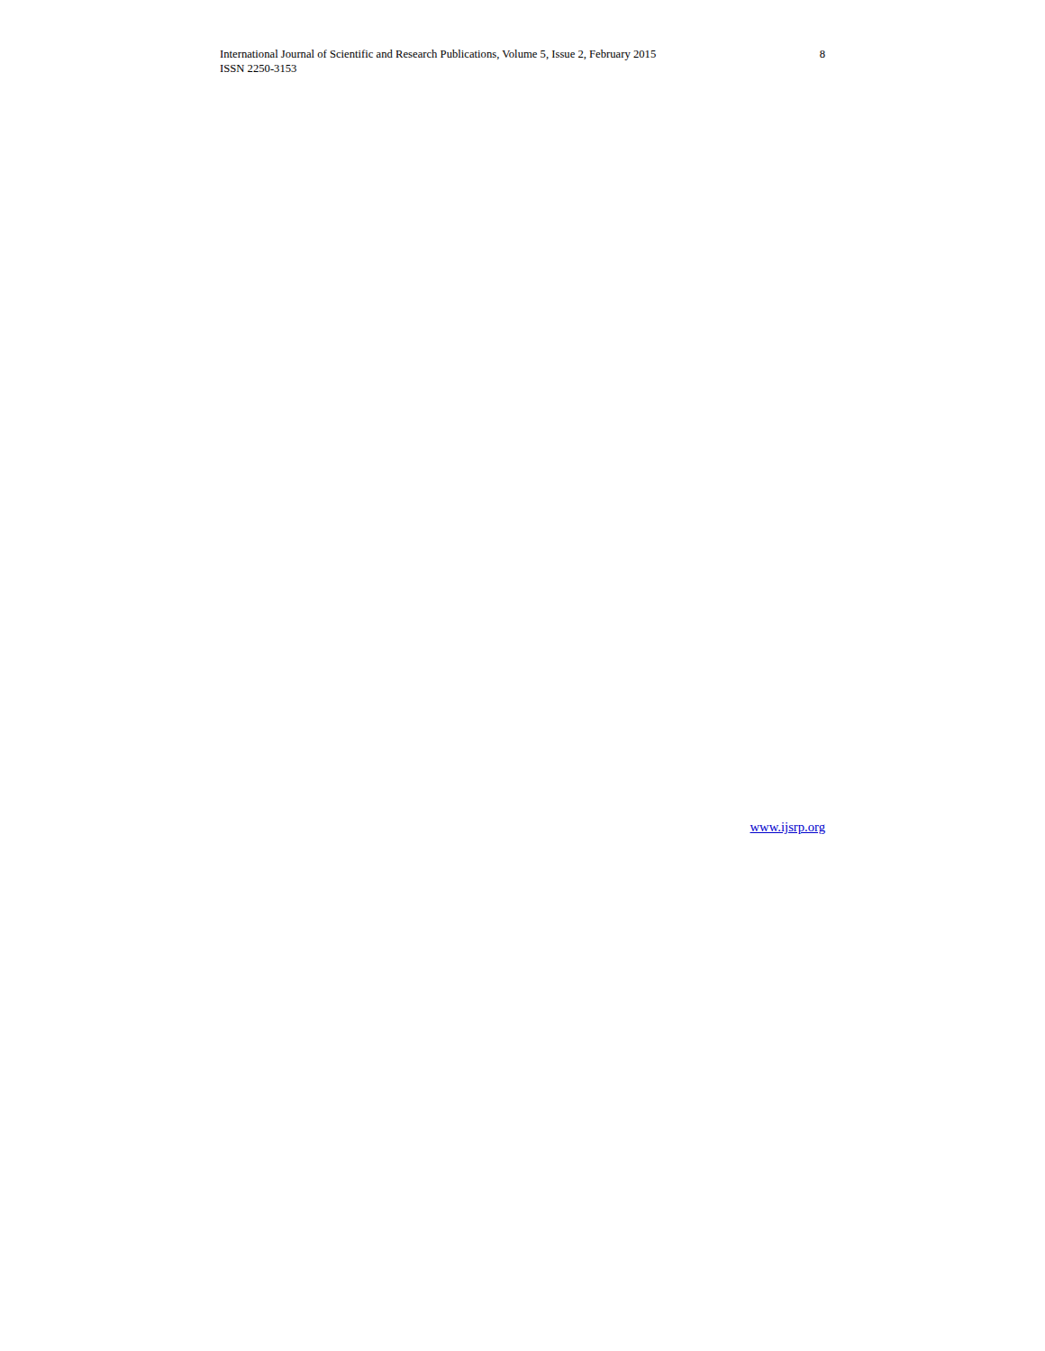International Journal of Scientific and Research Publications, Volume 5, Issue 2, February 2015
ISSN 2250-3153
8
www.ijsrp.org